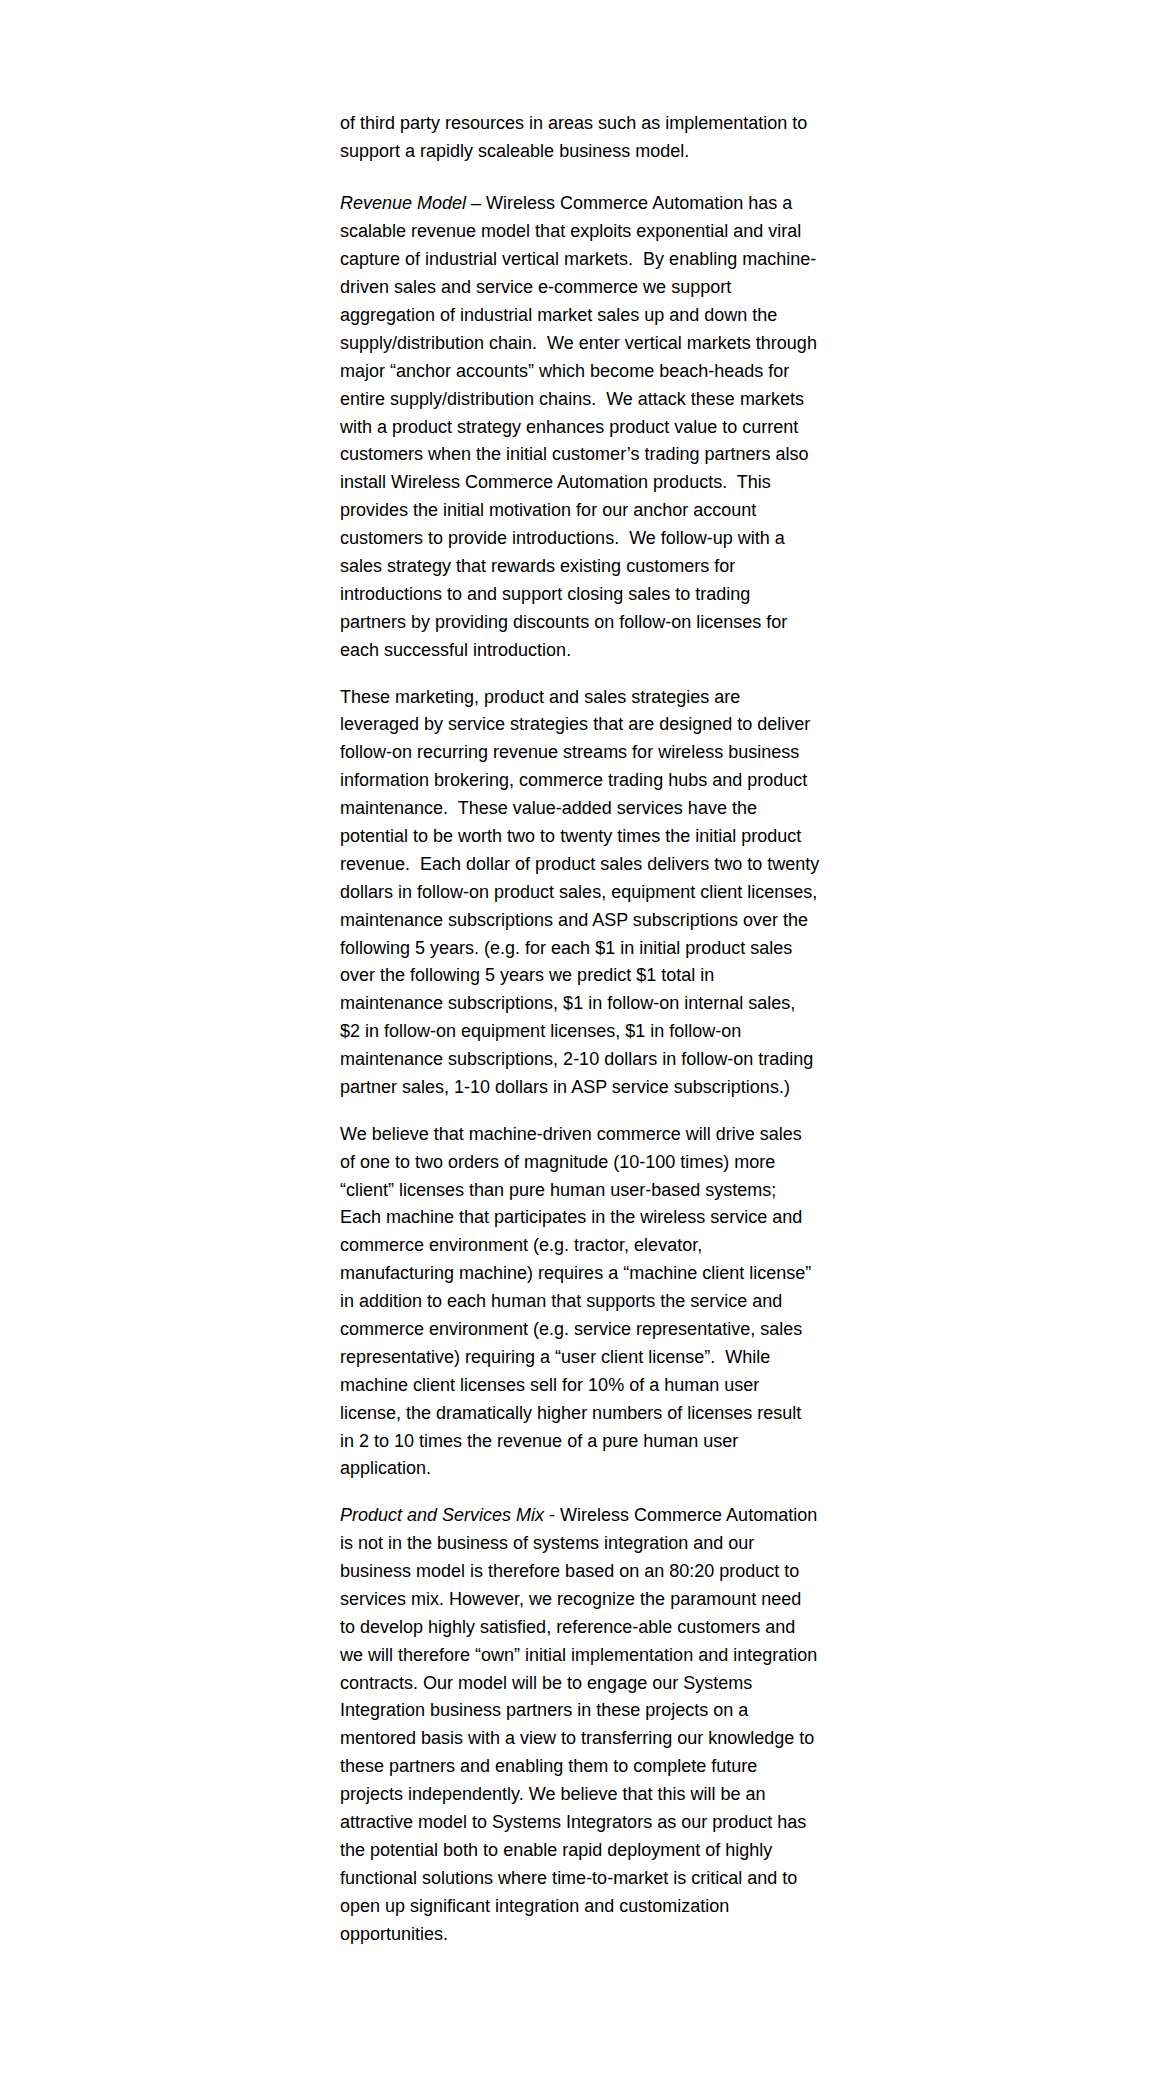of third party resources in areas such as implementation to support a rapidly scaleable business model.
Revenue Model – Wireless Commerce Automation has a scalable revenue model that exploits exponential and viral capture of industrial vertical markets. By enabling machine-driven sales and service e-commerce we support aggregation of industrial market sales up and down the supply/distribution chain. We enter vertical markets through major “anchor accounts” which become beach-heads for entire supply/distribution chains. We attack these markets with a product strategy enhances product value to current customers when the initial customer’s trading partners also install Wireless Commerce Automation products. This provides the initial motivation for our anchor account customers to provide introductions. We follow-up with a sales strategy that rewards existing customers for introductions to and support closing sales to trading partners by providing discounts on follow-on licenses for each successful introduction.
These marketing, product and sales strategies are leveraged by service strategies that are designed to deliver follow-on recurring revenue streams for wireless business information brokering, commerce trading hubs and product maintenance. These value-added services have the potential to be worth two to twenty times the initial product revenue. Each dollar of product sales delivers two to twenty dollars in follow-on product sales, equipment client licenses, maintenance subscriptions and ASP subscriptions over the following 5 years. (e.g. for each $1 in initial product sales over the following 5 years we predict $1 total in maintenance subscriptions, $1 in follow-on internal sales, $2 in follow-on equipment licenses, $1 in follow-on maintenance subscriptions, 2-10 dollars in follow-on trading partner sales, 1-10 dollars in ASP service subscriptions.)
We believe that machine-driven commerce will drive sales of one to two orders of magnitude (10-100 times) more “client” licenses than pure human user-based systems; Each machine that participates in the wireless service and commerce environment (e.g. tractor, elevator, manufacturing machine) requires a “machine client license” in addition to each human that supports the service and commerce environment (e.g. service representative, sales representative) requiring a “user client license”. While machine client licenses sell for 10% of a human user license, the dramatically higher numbers of licenses result in 2 to 10 times the revenue of a pure human user application.
Product and Services Mix - Wireless Commerce Automation is not in the business of systems integration and our business model is therefore based on an 80:20 product to services mix. However, we recognize the paramount need to develop highly satisfied, reference-able customers and we will therefore “own” initial implementation and integration contracts. Our model will be to engage our Systems Integration business partners in these projects on a mentored basis with a view to transferring our knowledge to these partners and enabling them to complete future projects independently. We believe that this will be an attractive model to Systems Integrators as our product has the potential both to enable rapid deployment of highly functional solutions where time-to-market is critical and to open up significant integration and customization opportunities.